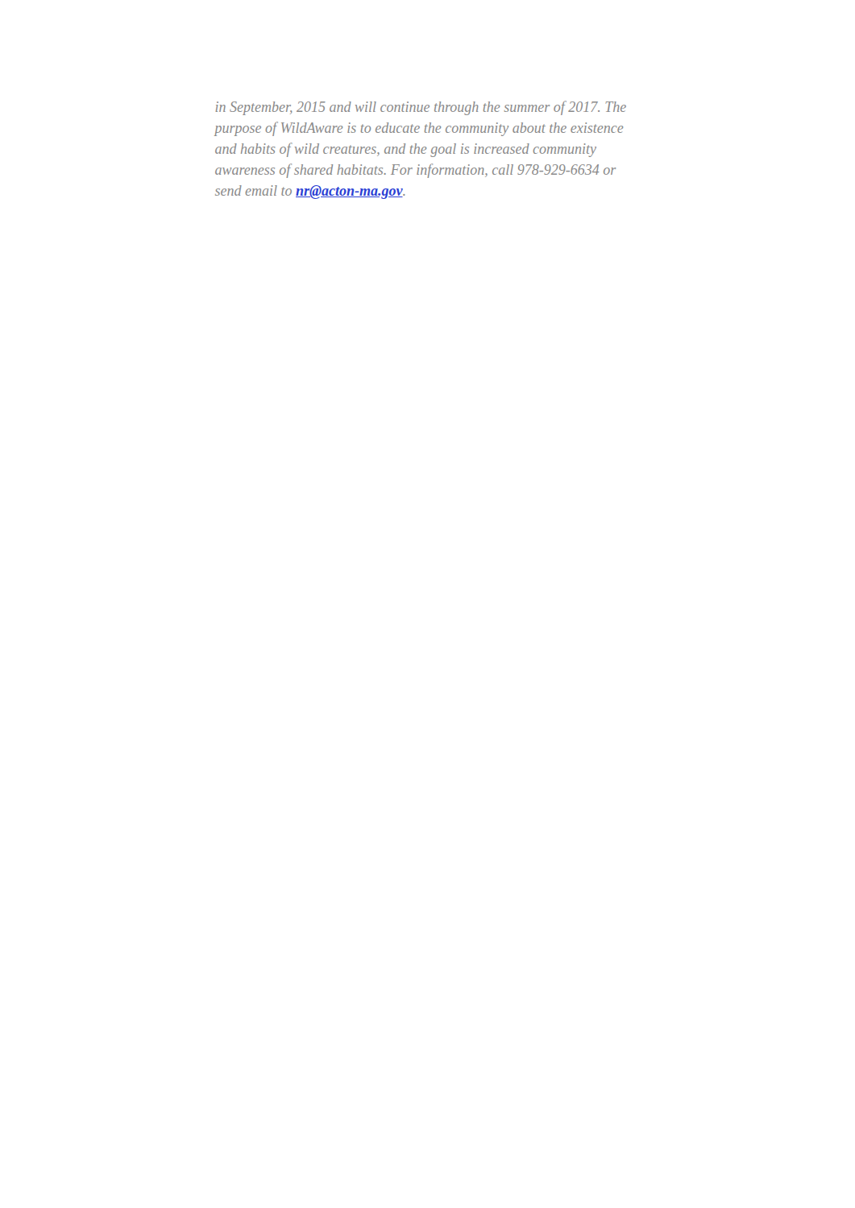in September, 2015 and will continue through the summer of 2017. The purpose of WildAware is to educate the community about the existence and habits of wild creatures, and the goal is increased community awareness of shared habitats. For information, call 978-929-6634 or send email to nr@acton-ma.gov.